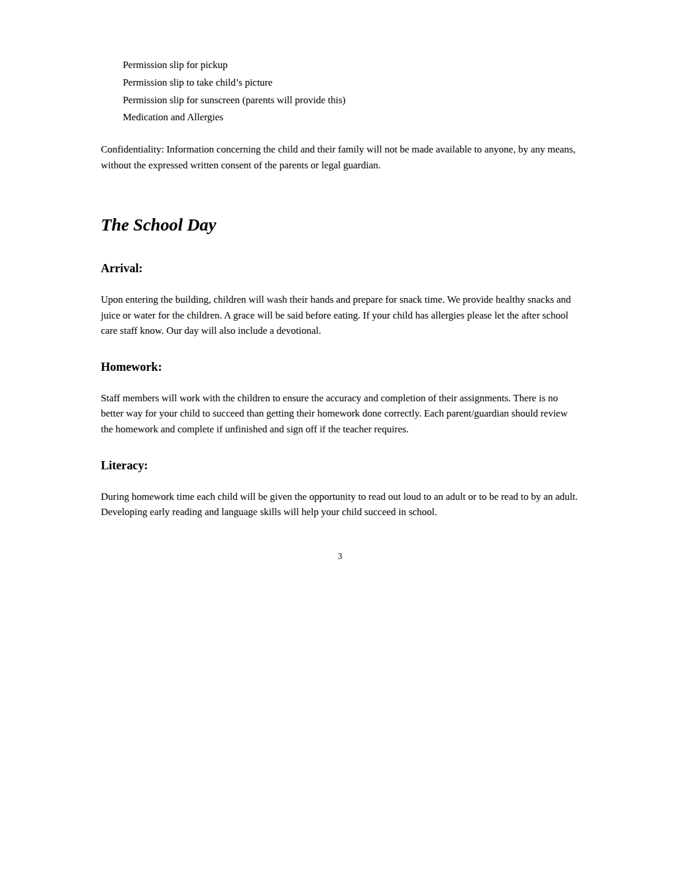Permission slip for pickup
Permission slip to take child’s picture
Permission slip for sunscreen (parents will provide this)
Medication and Allergies
Confidentiality: Information concerning the child and their family will not be made available to anyone, by any means, without the expressed written consent of the parents or legal guardian.
The School Day
Arrival:
Upon entering the building, children will wash their hands and prepare for snack time. We provide healthy snacks and juice or water for the children. A grace will be said before eating. If your child has allergies please let the after school care staff know. Our day will also include a devotional.
Homework:
Staff members will work with the children to ensure the accuracy and completion of their assignments. There is no better way for your child to succeed than getting their homework done correctly. Each parent/guardian should review the homework and complete if unfinished and sign off if the teacher requires.
Literacy:
During homework time each child will be given the opportunity to read out loud to an adult or to be read to by an adult. Developing early reading and language skills will help your child succeed in school.
3